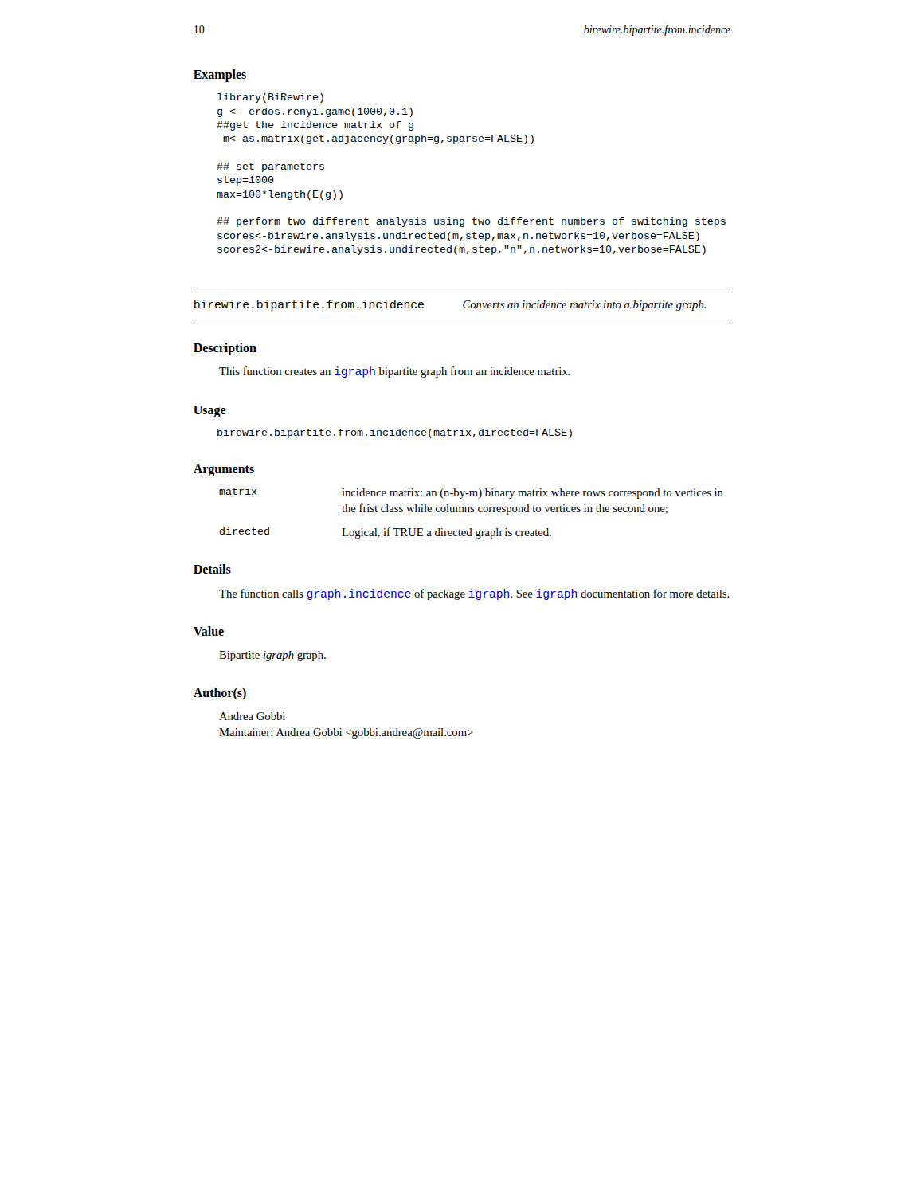10 birewire.bipartite.from.incidence
Examples
library(BiRewire)
g <- erdos.renyi.game(1000,0.1)
##get the incidence matrix of g
 m<-as.matrix(get.adjacency(graph=g,sparse=FALSE))

## set parameters
step=1000
max=100*length(E(g))

## perform two different analysis using two different numbers of switching steps
scores<-birewire.analysis.undirected(m,step,max,n.networks=10,verbose=FALSE)
scores2<-birewire.analysis.undirected(m,step,"n",n.networks=10,verbose=FALSE)
birewire.bipartite.from.incidence Converts an incidence matrix into a bipartite graph.
Description
This function creates an igraph bipartite graph from an incidence matrix.
Usage
birewire.bipartite.from.incidence(matrix,directed=FALSE)
Arguments
matrix
incidence matrix: an (n-by-m) binary matrix where rows correspond to vertices in the frist class while columns correspond to vertices in the second one;
directed
Logical, if TRUE a directed graph is created.
Details
The function calls graph.incidence of package igraph. See igraph documentation for more details.
Value
Bipartite igraph graph.
Author(s)
Andrea Gobbi Maintainer: Andrea Gobbi <gobbi.andrea@mail.com>